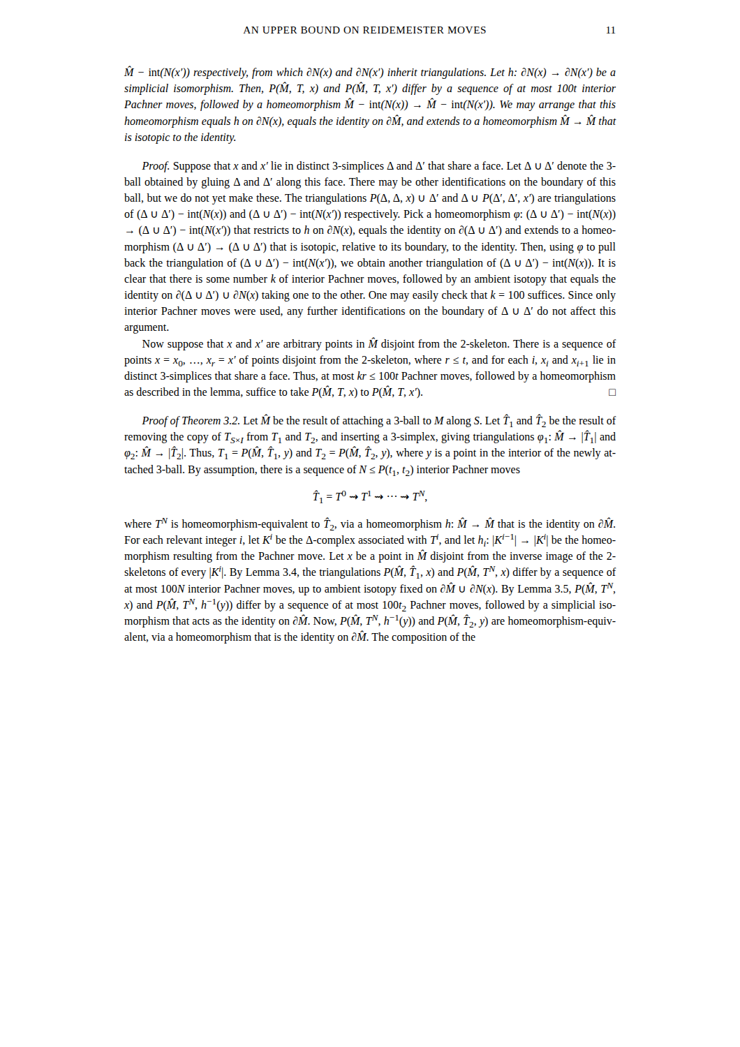AN UPPER BOUND ON REIDEMEISTER MOVES 11
M̂ − int(N(x′)) respectively, from which ∂N(x) and ∂N(x′) inherit triangulations. Let h: ∂N(x) → ∂N(x′) be a simplicial isomorphism. Then, P(M̂, T, x) and P(M̂, T, x′) differ by a sequence of at most 100t interior Pachner moves, followed by a homeomorphism M̂ − int(N(x)) → M̂ − int(N(x′)). We may arrange that this homeomorphism equals h on ∂N(x), equals the identity on ∂M̂, and extends to a homeomorphism M̂ → M̂ that is isotopic to the identity.
Proof. Suppose that x and x′ lie in distinct 3-simplices Δ and Δ′ that share a face. Let Δ ∪ Δ′ denote the 3-ball obtained by gluing Δ and Δ′ along this face. There may be other identifications on the boundary of this ball, but we do not yet make these. The triangulations P(Δ, Δ, x) ∪ Δ′ and Δ ∪ P(Δ′, Δ′, x′) are triangulations of (Δ ∪ Δ′) − int(N(x)) and (Δ ∪ Δ′) − int(N(x′)) respectively. Pick a homeomorphism φ: (Δ ∪ Δ′) − int(N(x)) → (Δ ∪ Δ′) − int(N(x′)) that restricts to h on ∂N(x), equals the identity on ∂(Δ ∪ Δ′) and extends to a homeomorphism (Δ ∪ Δ′) → (Δ ∪ Δ′) that is isotopic, relative to its boundary, to the identity. Then, using φ to pull back the triangulation of (Δ ∪ Δ′) − int(N(x′)), we obtain another triangulation of (Δ ∪ Δ′) − int(N(x)). It is clear that there is some number k of interior Pachner moves, followed by an ambient isotopy that equals the identity on ∂(Δ ∪ Δ′) ∪ ∂N(x) taking one to the other. One may easily check that k = 100 suffices. Since only interior Pachner moves were used, any further identifications on the boundary of Δ ∪ Δ′ do not affect this argument.
Now suppose that x and x′ are arbitrary points in M̂ disjoint from the 2-skeleton. There is a sequence of points x = x0, …, xr = x′ of points disjoint from the 2-skeleton, where r ≤ t, and for each i, xi and xi+1 lie in distinct 3-simplices that share a face. Thus, at most kr ≤ 100t Pachner moves, followed by a homeomorphism as described in the lemma, suffice to take P(M̂, T, x) to P(M̂, T, x′). □
Proof of Theorem 3.2. Let M̂ be the result of attaching a 3-ball to M along S. Let T̂1 and T̂2 be the result of removing the copy of TS×I from T1 and T2, and inserting a 3-simplex, giving triangulations φ1: M̂ → |T̂1| and φ2: M̂ → |T̂2|. Thus, T1 = P(M̂, T̂1, y) and T2 = P(M̂, T̂2, y), where y is a point in the interior of the newly attached 3-ball. By assumption, there is a sequence of N ≤ P(t1, t2) interior Pachner moves
T̂1 = T0 ⇝ T1 ⇝ ··· ⇝ TN,
where TN is homeomorphism-equivalent to T̂2, via a homeomorphism h: M̂ → M̂ that is the identity on ∂M̂. For each relevant integer i, let Ki be the Δ-complex associated with Ti, and let hi: |Ki−1| → |Ki| be the homeomorphism resulting from the Pachner move. Let x be a point in M̂ disjoint from the inverse image of the 2-skeletons of every |Ki|. By Lemma 3.4, the triangulations P(M̂, T̂1, x) and P(M̂, TN, x) differ by a sequence of at most 100N interior Pachner moves, up to ambient isotopy fixed on ∂M̂ ∪ ∂N(x). By Lemma 3.5, P(M̂, TN, x) and P(M̂, TN, h−1(y)) differ by a sequence of at most 100t2 Pachner moves, followed by a simplicial isomorphism that acts as the identity on ∂M̂. Now, P(M̂, TN, h−1(y)) and P(M̂, T̂2, y) are homeomorphism-equivalent, via a homeomorphism that is the identity on ∂M̂. The composition of the